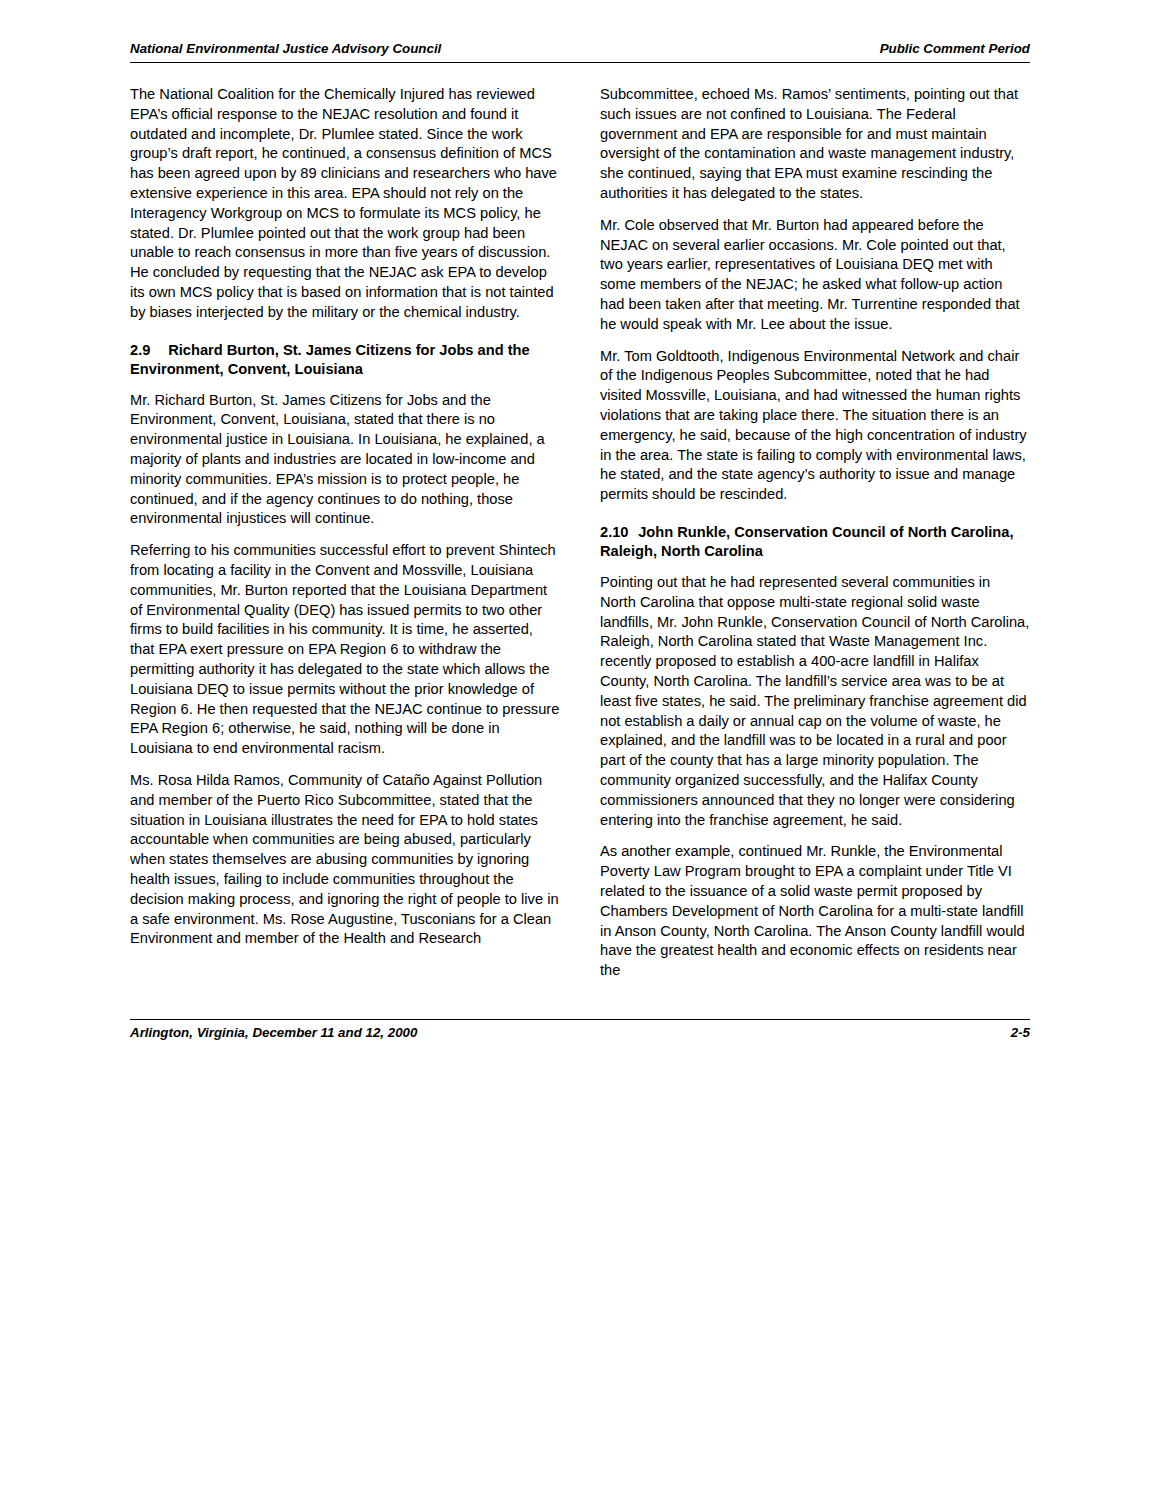National Environmental Justice Advisory Council
Public Comment Period
The National Coalition for the Chemically Injured has reviewed EPA’s official response to the NEJAC resolution and found it outdated and incomplete, Dr. Plumlee stated. Since the work group’s draft report, he continued, a consensus definition of MCS has been agreed upon by 89 clinicians and researchers who have extensive experience in this area. EPA should not rely on the Interagency Workgroup on MCS to formulate its MCS policy, he stated. Dr. Plumlee pointed out that the work group had been unable to reach consensus in more than five years of discussion. He concluded by requesting that the NEJAC ask EPA to develop its own MCS policy that is based on information that is not tainted by biases interjected by the military or the chemical industry.
2.9 Richard Burton, St. James Citizens for Jobs and the Environment, Convent, Louisiana
Mr. Richard Burton, St. James Citizens for Jobs and the Environment, Convent, Louisiana, stated that there is no environmental justice in Louisiana. In Louisiana, he explained, a majority of plants and industries are located in low-income and minority communities. EPA’s mission is to protect people, he continued, and if the agency continues to do nothing, those environmental injustices will continue.
Referring to his communities successful effort to prevent Shintech from locating a facility in the Convent and Mossville, Louisiana communities, Mr. Burton reported that the Louisiana Department of Environmental Quality (DEQ) has issued permits to two other firms to build facilities in his community. It is time, he asserted, that EPA exert pressure on EPA Region 6 to withdraw the permitting authority it has delegated to the state which allows the Louisiana DEQ to issue permits without the prior knowledge of Region 6. He then requested that the NEJAC continue to pressure EPA Region 6; otherwise, he said, nothing will be done in Louisiana to end environmental racism.
Ms. Rosa Hilda Ramos, Community of Cataño Against Pollution and member of the Puerto Rico Subcommittee, stated that the situation in Louisiana illustrates the need for EPA to hold states accountable when communities are being abused, particularly when states themselves are abusing communities by ignoring health issues, failing to include communities throughout the decision making process, and ignoring the right of people to live in a safe environment. Ms. Rose Augustine, Tusconians for a Clean Environment and member of the Health and Research
Subcommittee, echoed Ms. Ramos’ sentiments, pointing out that such issues are not confined to Louisiana. The Federal government and EPA are responsible for and must maintain oversight of the contamination and waste management industry, she continued, saying that EPA must examine rescinding the authorities it has delegated to the states.
Mr. Cole observed that Mr. Burton had appeared before the NEJAC on several earlier occasions. Mr. Cole pointed out that, two years earlier, representatives of Louisiana DEQ met with some members of the NEJAC; he asked what follow-up action had been taken after that meeting. Mr. Turrentine responded that he would speak with Mr. Lee about the issue.
Mr. Tom Goldtooth, Indigenous Environmental Network and chair of the Indigenous Peoples Subcommittee, noted that he had visited Mossville, Louisiana, and had witnessed the human rights violations that are taking place there. The situation there is an emergency, he said, because of the high concentration of industry in the area. The state is failing to comply with environmental laws, he stated, and the state agency’s authority to issue and manage permits should be rescinded.
2.10 John Runkle, Conservation Council of North Carolina, Raleigh, North Carolina
Pointing out that he had represented several communities in North Carolina that oppose multi-state regional solid waste landfills, Mr. John Runkle, Conservation Council of North Carolina, Raleigh, North Carolina stated that Waste Management Inc. recently proposed to establish a 400-acre landfill in Halifax County, North Carolina. The landfill’s service area was to be at least five states, he said. The preliminary franchise agreement did not establish a daily or annual cap on the volume of waste, he explained, and the landfill was to be located in a rural and poor part of the county that has a large minority population. The community organized successfully, and the Halifax County commissioners announced that they no longer were considering entering into the franchise agreement, he said.
As another example, continued Mr. Runkle, the Environmental Poverty Law Program brought to EPA a complaint under Title VI related to the issuance of a solid waste permit proposed by Chambers Development of North Carolina for a multi-state landfill in Anson County, North Carolina. The Anson County landfill would have the greatest health and economic effects on residents near the
Arlington, Virginia, December 11 and 12, 2000
2-5